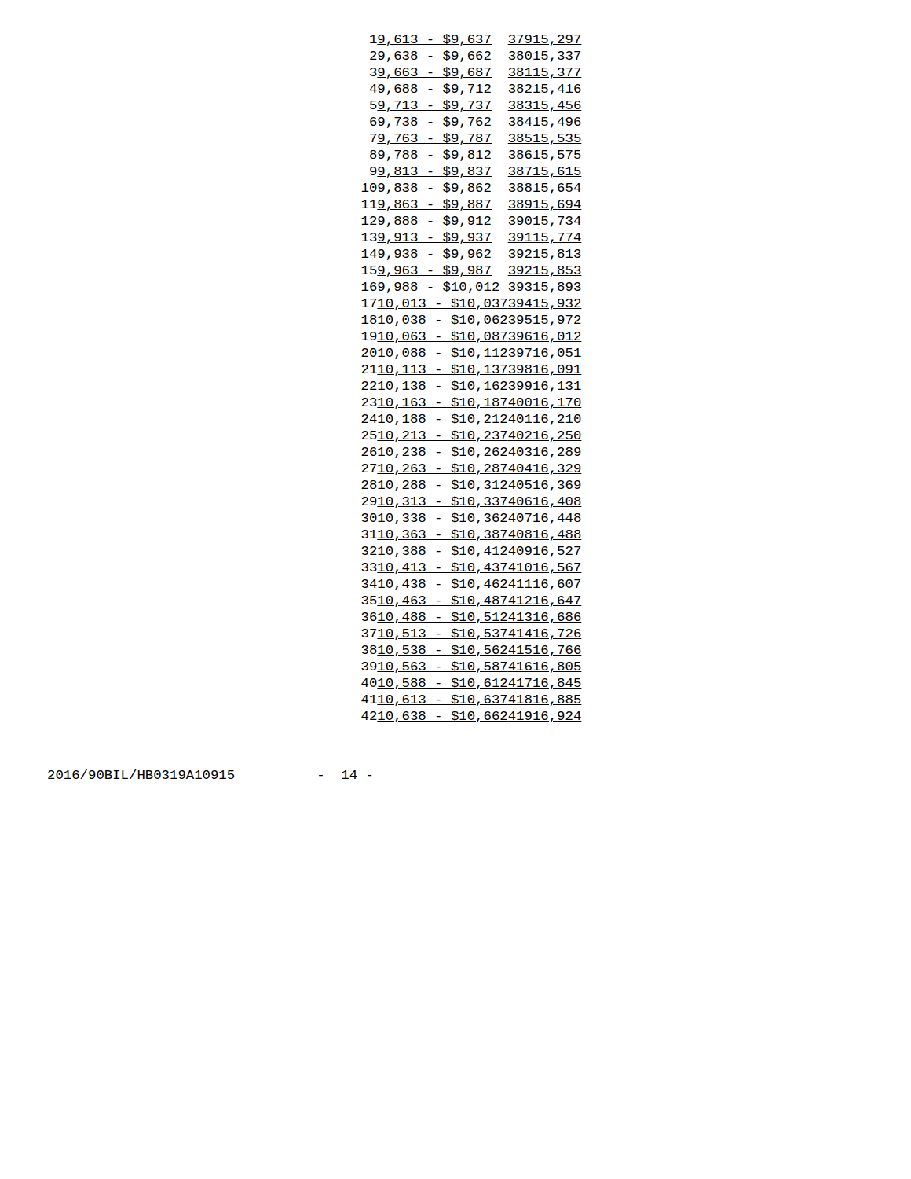| 1 | 9,613 - $9,637 | 379 | 15,297 |
| 2 | 9,638 - $9,662 | 380 | 15,337 |
| 3 | 9,663 - $9,687 | 381 | 15,377 |
| 4 | 9,688 - $9,712 | 382 | 15,416 |
| 5 | 9,713 - $9,737 | 383 | 15,456 |
| 6 | 9,738 - $9,762 | 384 | 15,496 |
| 7 | 9,763 - $9,787 | 385 | 15,535 |
| 8 | 9,788 - $9,812 | 386 | 15,575 |
| 9 | 9,813 - $9,837 | 387 | 15,615 |
| 10 | 9,838 - $9,862 | 388 | 15,654 |
| 11 | 9,863 - $9,887 | 389 | 15,694 |
| 12 | 9,888 - $9,912 | 390 | 15,734 |
| 13 | 9,913 - $9,937 | 391 | 15,774 |
| 14 | 9,938 - $9,962 | 392 | 15,813 |
| 15 | 9,963 - $9,987 | 392 | 15,853 |
| 16 | 9,988 - $10,012 | 393 | 15,893 |
| 17 | 10,013 - $10,037 | 394 | 15,932 |
| 18 | 10,038 - $10,062 | 395 | 15,972 |
| 19 | 10,063 - $10,087 | 396 | 16,012 |
| 20 | 10,088 - $10,112 | 397 | 16,051 |
| 21 | 10,113 - $10,137 | 398 | 16,091 |
| 22 | 10,138 - $10,162 | 399 | 16,131 |
| 23 | 10,163 - $10,187 | 400 | 16,170 |
| 24 | 10,188 - $10,212 | 401 | 16,210 |
| 25 | 10,213 - $10,237 | 402 | 16,250 |
| 26 | 10,238 - $10,262 | 403 | 16,289 |
| 27 | 10,263 - $10,287 | 404 | 16,329 |
| 28 | 10,288 - $10,312 | 405 | 16,369 |
| 29 | 10,313 - $10,337 | 406 | 16,408 |
| 30 | 10,338 - $10,362 | 407 | 16,448 |
| 31 | 10,363 - $10,387 | 408 | 16,488 |
| 32 | 10,388 - $10,412 | 409 | 16,527 |
| 33 | 10,413 - $10,437 | 410 | 16,567 |
| 34 | 10,438 - $10,462 | 411 | 16,607 |
| 35 | 10,463 - $10,487 | 412 | 16,647 |
| 36 | 10,488 - $10,512 | 413 | 16,686 |
| 37 | 10,513 - $10,537 | 414 | 16,726 |
| 38 | 10,538 - $10,562 | 415 | 16,766 |
| 39 | 10,563 - $10,587 | 416 | 16,805 |
| 40 | 10,588 - $10,612 | 417 | 16,845 |
| 41 | 10,613 - $10,637 | 418 | 16,885 |
| 42 | 10,638 - $10,662 | 419 | 16,924 |
2016/90BIL/HB0319A10915 - 14 -